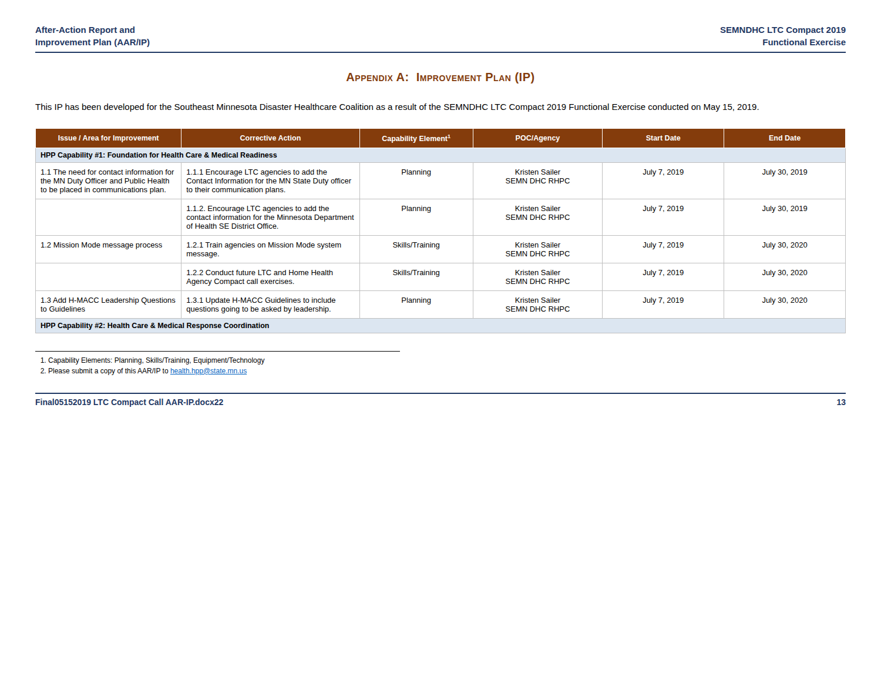After-Action Report and
Improvement Plan (AAR/IP)
SEMNDHC LTC Compact 2019
Functional Exercise
Appendix A: Improvement Plan (IP)
This IP has been developed for the Southeast Minnesota Disaster Healthcare Coalition as a result of the SEMNDHC LTC Compact 2019 Functional Exercise conducted on May 15, 2019.
| Issue / Area for Improvement | Corrective Action | Capability Element 1 | POC/Agency | Start Date | End Date |
| --- | --- | --- | --- | --- | --- |
| HPP Capability #1: Foundation for Health Care & Medical Readiness |
| 1.1 The need for contact information for the MN Duty Officer and Public Health to be placed in communications plan. | 1.1.1 Encourage LTC agencies to add the Contact Information for the MN State Duty officer to their communication plans. | Planning | Kristen Sailer SEMN DHC RHPC | July 7, 2019 | July 30, 2019 |
| | 1.1.2. Encourage LTC agencies to add the contact information for the Minnesota Department of Health SE District Office. | Planning | Kristen Sailer SEMN DHC RHPC | July 7, 2019 | July 30, 2019 |
| 1.2 Mission Mode message process | 1.2.1 Train agencies on Mission Mode system message. | Skills/Training | Kristen Sailer SEMN DHC RHPC | July 7, 2019 | July 30, 2020 |
| | 1.2.2 Conduct future LTC and Home Health Agency Compact call exercises. | Skills/Training | Kristen Sailer SEMN DHC RHPC | July 7, 2019 | July 30, 2020 |
| 1.3 Add H-MACC Leadership Questions to Guidelines | 1.3.1 Update H-MACC Guidelines to include questions going to be asked by leadership. | Planning | Kristen Sailer SEMN DHC RHPC | July 7, 2019 | July 30, 2020 |
| HPP Capability #2: Health Care & Medical Response Coordination |
Capability Elements: Planning, Skills/Training, Equipment/Technology
Please submit a copy of this AAR/IP to health.hpp@state.mn.us
Final05152019 LTC Compact Call AAR-IP.docx22
13